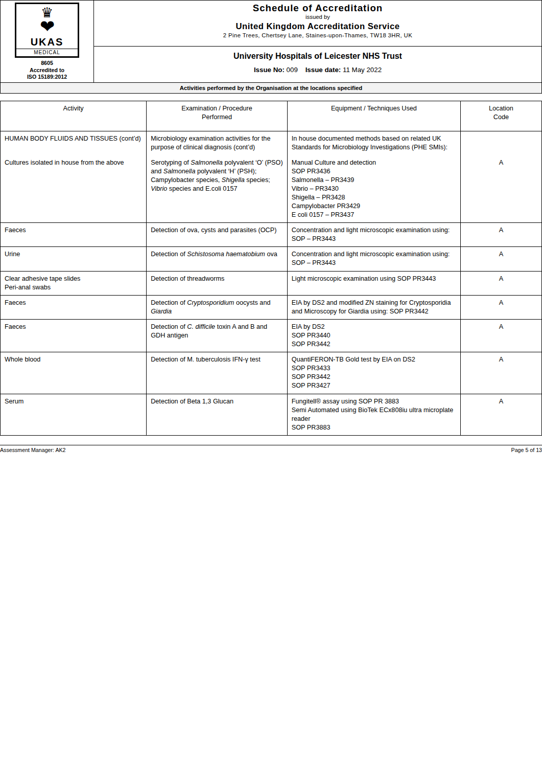| ♛ ❤ UKAS MEDICAL 8605 Accredited to ISO 15189:2012 | Schedule of Accreditation issued by United Kingdom Accreditation Service 2 Pine Trees, Chertsey Lane, Staines-upon-Thames, TW18 3HR, UK |
| University Hospitals of Leicester NHS Trust Issue No: 009 Issue date: 11 May 2022 |
Activities performed by the Organisation at the locations specified
| Activity | Examination / Procedure Performed | Equipment / Techniques Used | Location Code |
| --- | --- | --- | --- |
| HUMAN BODY FLUIDS AND TISSUES (cont’d) | Microbiology examination activities for the purpose of clinical diagnosis (cont’d) | In house documented methods based on related UK Standards for Microbiology Investigations (PHE SMIs): | |
| Cultures isolated in house from the above | Serotyping of Salmonella polyvalent ‘O’ (PSO) and Salmonella polyvalent ‘H’ (PSH); Campylobacter species, Shigella species; Vibrio species and E.coli 0157 | Manual Culture and detection SOP PR3436 Salmonella – PR3439 Vibrio – PR3430 Shigella – PR3428 Campylobacter PR3429 E coli 0157 – PR3437 | A |
| Faeces | Detection of ova, cysts and parasites (OCP) | Concentration and light microscopic examination using: SOP – PR3443 | A |
| Urine | Detection of Schistosoma haematobium ova | Concentration and light microscopic examination using: SOP – PR3443 | A |
| Clear adhesive tape slides Peri-anal swabs | Detection of threadworms | Light microscopic examination using SOP PR3443 | A |
| Faeces | Detection of Cryptosporidium oocysts and Giardia | EIA by DS2 and modified ZN staining for Cryptosporidia and Microscopy for Giardia using: SOP PR3442 | A |
| Faeces | Detection of C. difficile toxin A and B and GDH antigen | EIA by DS2 SOP PR3440 SOP PR3442 | A |
| Whole blood | Detection of M. tuberculosis IFN-γ test | QuantiFERON-TB Gold test by EIA on DS2 SOP PR3433 SOP PR3442 SOP PR3427 | A |
| Serum | Detection of Beta 1,3 Glucan | Fungitell® assay using SOP PR 3883 Semi Automated using BioTek ECx808iu ultra microplate reader SOP PR3883 | A |
Assessment Manager: AK2 Page 5 of 13